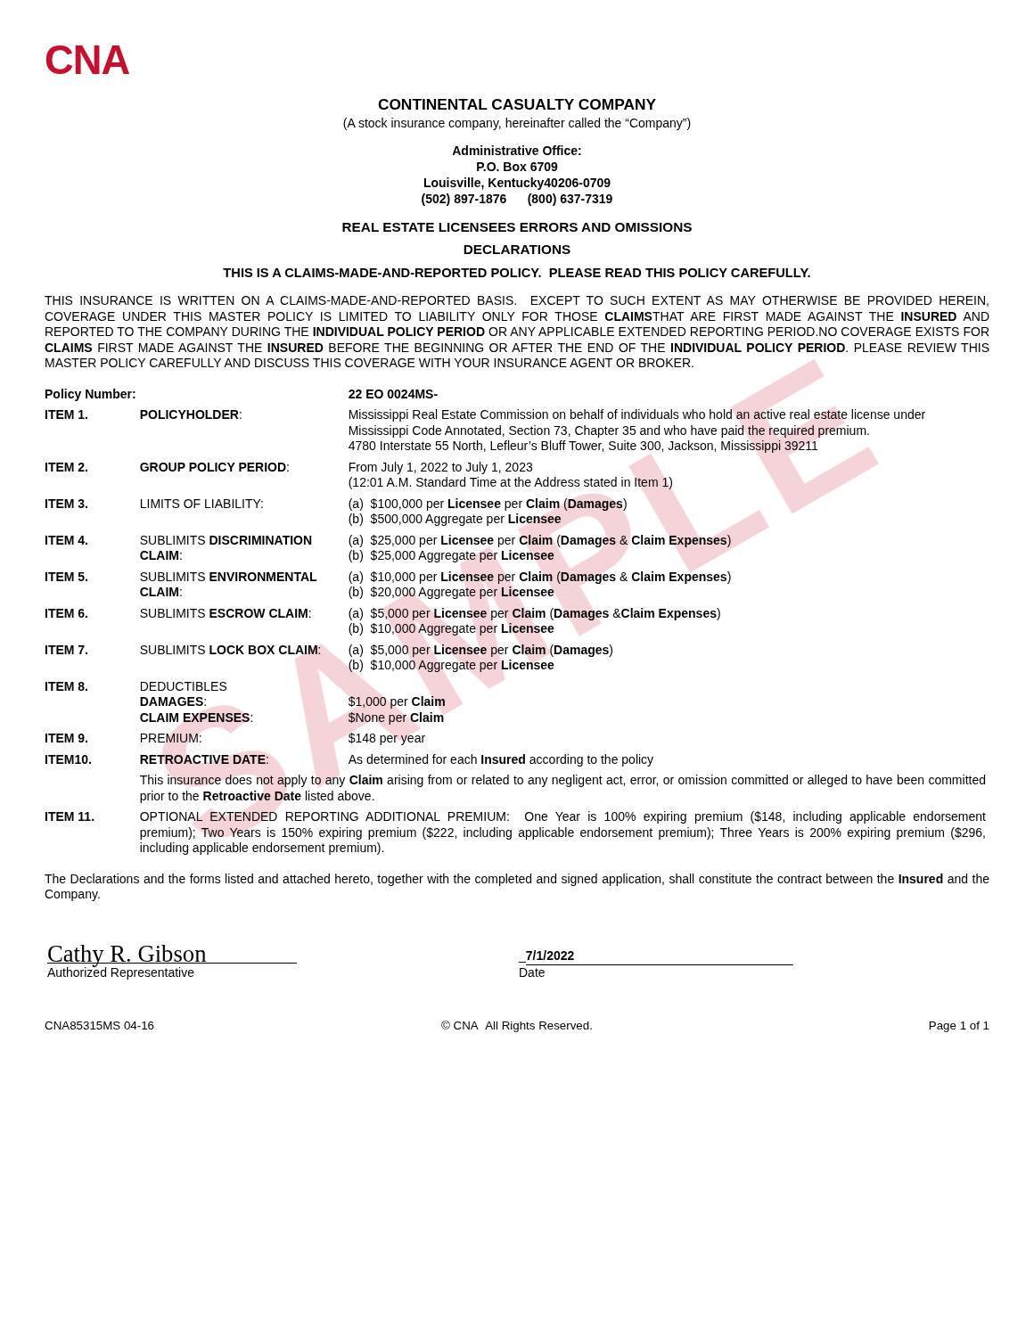SAMPLE
CNA
CONTINENTAL CASUALTY COMPANY
(A stock insurance company, hereinafter called the “Company”)
Administrative Office:
P.O. Box 6709
Louisville, Kentucky40206-0709
(502) 897-1876 (800) 637-7319
REAL ESTATE LICENSEES ERRORS AND OMISSIONS
DECLARATIONS
THIS IS A CLAIMS-MADE-AND-REPORTED POLICY. PLEASE READ THIS POLICY CAREFULLY.
THIS INSURANCE IS WRITTEN ON A CLAIMS-MADE-AND-REPORTED BASIS. EXCEPT TO SUCH EXTENT AS MAY OTHERWISE BE PROVIDED HEREIN, COVERAGE UNDER THIS MASTER POLICY IS LIMITED TO LIABILITY ONLY FOR THOSE CLAIMSTHAT ARE FIRST MADE AGAINST THE INSURED AND REPORTED TO THE COMPANY DURING THE INDIVIDUAL POLICY PERIOD OR ANY APPLICABLE EXTENDED REPORTING PERIOD.NO COVERAGE EXISTS FOR CLAIMS FIRST MADE AGAINST THE INSURED BEFORE THE BEGINNING OR AFTER THE END OF THE INDIVIDUAL POLICY PERIOD. PLEASE REVIEW THIS MASTER POLICY CAREFULLY AND DISCUSS THIS COVERAGE WITH YOUR INSURANCE AGENT OR BROKER.
| Policy Number: | | 22 EO 0024MS- |
| ITEM 1. | POLICYHOLDER : | Mississippi Real Estate Commission on behalf of individuals who hold an active real estate license under Mississippi Code Annotated, Section 73, Chapter 35 and who have paid the required premium. 4780 Interstate 55 North, Lefleur’s Bluff Tower, Suite 300, Jackson, Mississippi 39211 |
| ITEM 2. | GROUP POLICY PERIOD : | From July 1, 2022 to July 1, 2023 (12:01 A.M. Standard Time at the Address stated in Item 1) |
| ITEM 3. | LIMITS OF LIABILITY: | (a) $100,000 per Licensee per Claim ( Damages ) (b) $500,000 Aggregate per Licensee |
| ITEM 4. | SUBLIMITS DISCRIMINATION CLAIM : | (a) $25,000 per Licensee per Claim ( Damages & Claim Expenses ) (b) $25,000 Aggregate per Licensee |
| ITEM 5. | SUBLIMITS ENVIRONMENTAL CLAIM : | (a) $10,000 per Licensee per Claim ( Damages & Claim Expenses ) (b) $20,000 Aggregate per Licensee |
| ITEM 6. | SUBLIMITS ESCROW CLAIM : | (a) $5,000 per Licensee per Claim ( Damages & Claim Expenses ) (b) $10,000 Aggregate per Licensee |
| ITEM 7. | SUBLIMITS LOCK BOX CLAIM : | (a) $5,000 per Licensee per Claim ( Damages ) (b) $10,000 Aggregate per Licensee |
| ITEM 8. | DEDUCTIBLES DAMAGES : CLAIM EXPENSES : | $1,000 per Claim $None per Claim |
| ITEM 9. | PREMIUM: | $148 per year |
| ITEM10. | RETROACTIVE DATE : | As determined for each Insured according to the policy |
| | This insurance does not apply to any Claim arising from or related to any negligent act, error, or omission committed or alleged to have been committed prior to the Retroactive Date listed above. |
| ITEM 11. | OPTIONAL EXTENDED REPORTING ADDITIONAL PREMIUM: One Year is 100% expiring premium ($148, including applicable endorsement premium); Two Years is 150% expiring premium ($222, including applicable endorsement premium); Three Years is 200% expiring premium ($296, including applicable endorsement premium). |
The Declarations and the forms listed and attached hereto, together with the completed and signed application, shall constitute the contract between the Insured and the Company.
| Cathy R. Gibson Authorized Representative | _ 7/1/2022 Date |
| CNA85315MS 04-16 | © CNA All Rights Reserved. | Page 1 of 1 |